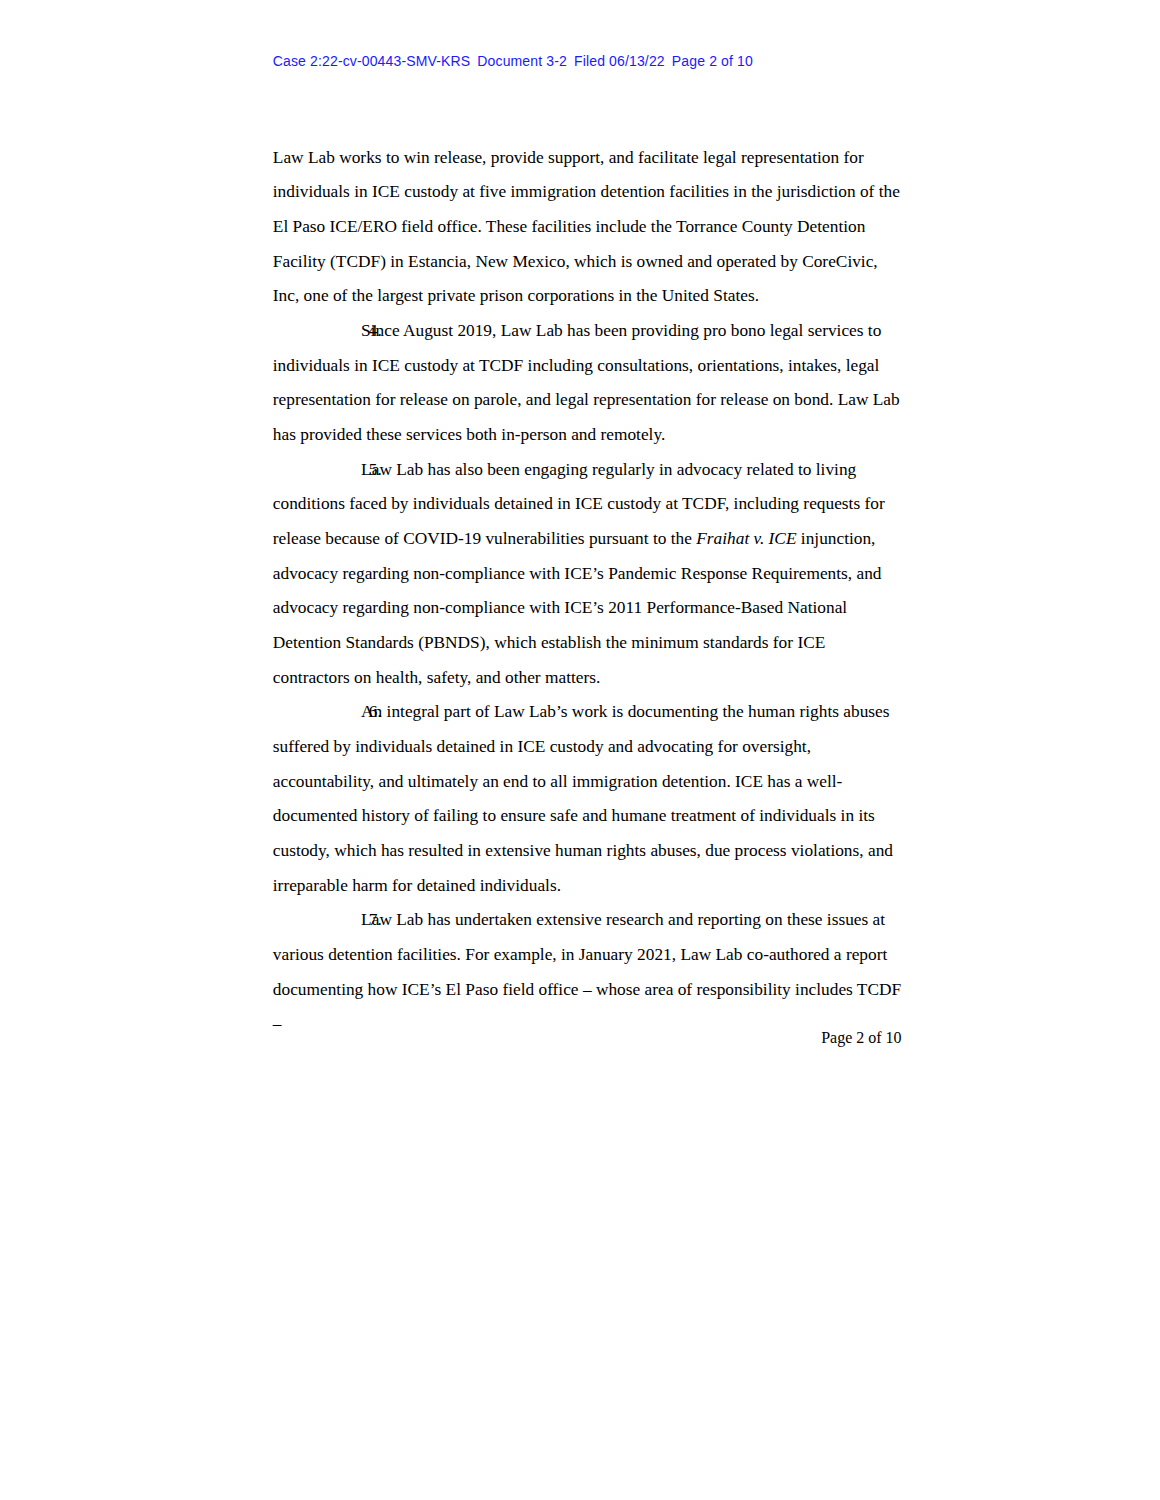Case 2:22-cv-00443-SMV-KRS Document 3-2 Filed 06/13/22 Page 2 of 10
Law Lab works to win release, provide support, and facilitate legal representation for individuals in ICE custody at five immigration detention facilities in the jurisdiction of the El Paso ICE/ERO field office. These facilities include the Torrance County Detention Facility (TCDF) in Estancia, New Mexico, which is owned and operated by CoreCivic, Inc, one of the largest private prison corporations in the United States.
4. Since August 2019, Law Lab has been providing pro bono legal services to individuals in ICE custody at TCDF including consultations, orientations, intakes, legal representation for release on parole, and legal representation for release on bond. Law Lab has provided these services both in-person and remotely.
5. Law Lab has also been engaging regularly in advocacy related to living conditions faced by individuals detained in ICE custody at TCDF, including requests for release because of COVID-19 vulnerabilities pursuant to the Fraihat v. ICE injunction, advocacy regarding non-compliance with ICE’s Pandemic Response Requirements, and advocacy regarding non-compliance with ICE’s 2011 Performance-Based National Detention Standards (PBNDS), which establish the minimum standards for ICE contractors on health, safety, and other matters.
6. An integral part of Law Lab’s work is documenting the human rights abuses suffered by individuals detained in ICE custody and advocating for oversight, accountability, and ultimately an end to all immigration detention. ICE has a well-documented history of failing to ensure safe and humane treatment of individuals in its custody, which has resulted in extensive human rights abuses, due process violations, and irreparable harm for detained individuals.
7. Law Lab has undertaken extensive research and reporting on these issues at various detention facilities. For example, in January 2021, Law Lab co-authored a report documenting how ICE’s El Paso field office – whose area of responsibility includes TCDF –
Page 2 of 10